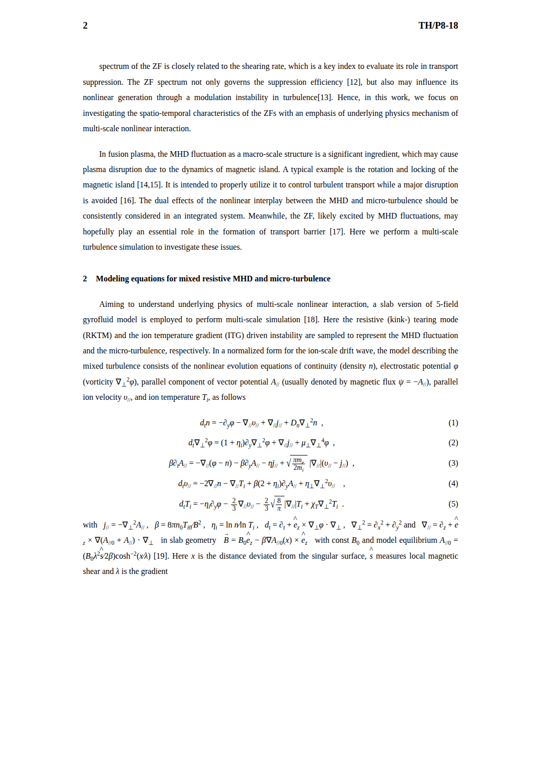2 TH/P8-18
spectrum of the ZF is closely related to the shearing rate, which is a key index to evaluate its role in transport suppression. The ZF spectrum not only governs the suppression efficiency [12], but also may influence its nonlinear generation through a modulation instability in turbulence[13]. Hence, in this work, we focus on investigating the spatio-temporal characteristics of the ZFs with an emphasis of underlying physics mechanism of multi-scale nonlinear interaction.
In fusion plasma, the MHD fluctuation as a macro-scale structure is a significant ingredient, which may cause plasma disruption due to the dynamics of magnetic island. A typical example is the rotation and locking of the magnetic island [14,15]. It is intended to properly utilize it to control turbulent transport while a major disruption is avoided [16]. The dual effects of the nonlinear interplay between the MHD and micro-turbulence should be consistently considered in an integrated system. Meanwhile, the ZF, likely excited by MHD fluctuations, may hopefully play an essential role in the formation of transport barrier [17]. Here we perform a multi-scale turbulence simulation to investigate these issues.
2 Modeling equations for mixed resistive MHD and micro-turbulence
Aiming to understand underlying physics of multi-scale nonlinear interaction, a slab version of 5-field gyrofluid model is employed to perform multi-scale simulation [18]. Here the resistive (kink-) tearing mode (RKTM) and the ion temperature gradient (ITG) driven instability are sampled to represent the MHD fluctuation and the micro-turbulence, respectively. In a normalized form for the ion-scale drift wave, the model describing the mixed turbulence consists of the nonlinear evolution equations of continuity (density n), electrostatic potential φ (vorticity ∇⊥2φ), parallel component of vector potential A// (usually denoted by magnetic flux ψ = −A//), parallel ion velocity υ//, and ion temperature Ti, as follows
dtn = −∂yφ − ∇//υ// + ∇//j// + Dn∇⊥2n ,
(1)
dt∇⊥2φ = (1 + ηi)∂y∇⊥2φ + ∇//j// + μ⊥∇⊥4φ ,
(2)
β∂tA// = −∇//(φ − n) − β∂yA// − ηj// + √πme 2mi |∇//|(υ// − j//) ,
(3)
dtυ// = −2∇//n − ∇//Ti + β(2 + ηi)∂yA// + η⊥∇⊥2υ// ,
(4)
dtTi = −ηi∂yφ − 23∇//υ// − 23√8 π|∇//|Ti + χT∇⊥2Ti .
(5)
with j// = −∇⊥2A// , β = 8πn0Ti0∕B2 , ηi = ln n∕ln Ti , dt = ∂t + ez × ∇⊥φ · ∇⊥ , ∇⊥2 = ∂x2 + ∂y2 and ∇// = ∂z + ez × ∇(A//0 + A//) · ∇⊥ in slab geometry B = B0ez − β∇A//0(x) × ez with const B0 and model equilibrium A//0 = (B0λ2s∕2β)cosh−2(x∕λ) [19]. Here x is the distance deviated from the singular surface, s measures local magnetic shear and λ is the gradient